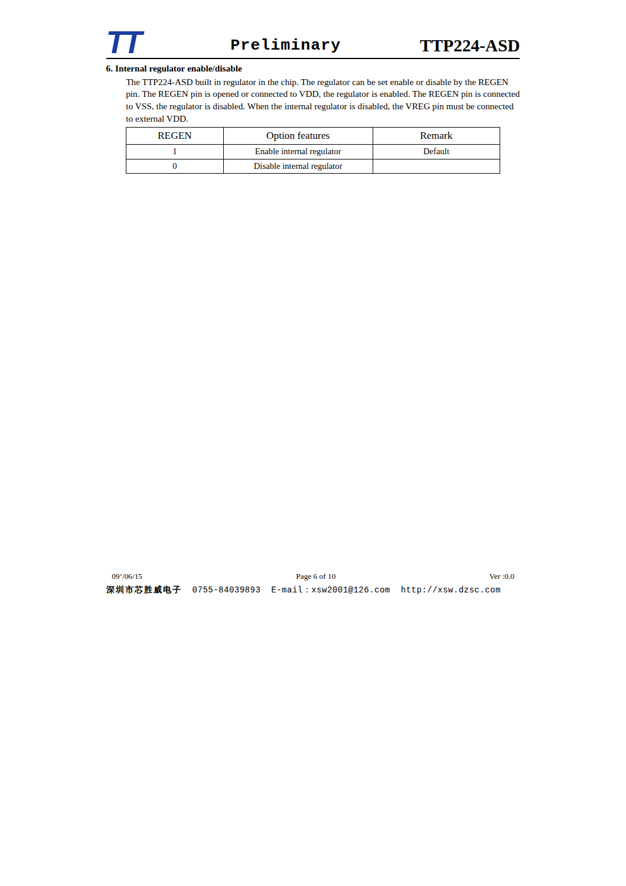TT
Preliminary
TTP224-ASD
6. Internal regulator enable/disable
The TTP224-ASD built in regulator in the chip. The regulator can be set enable or disable by the REGEN pin. The REGEN pin is opened or connected to VDD, the regulator is enabled. The REGEN pin is connected to VSS, the regulator is disabled. When the internal regulator is disabled, the VREG pin must be connected to external VDD.
| REGEN | Option features | Remark |
| --- | --- | --- |
| 1 | Enable internal regulator | Default |
| 0 | Disable internal regulator | |
09’/06/15 Page 6 of 10 Ver :0.0
深圳市芯胜威电子 0755-84039893 E-mail：xsw2001@126.com http://xsw.dzsc.com